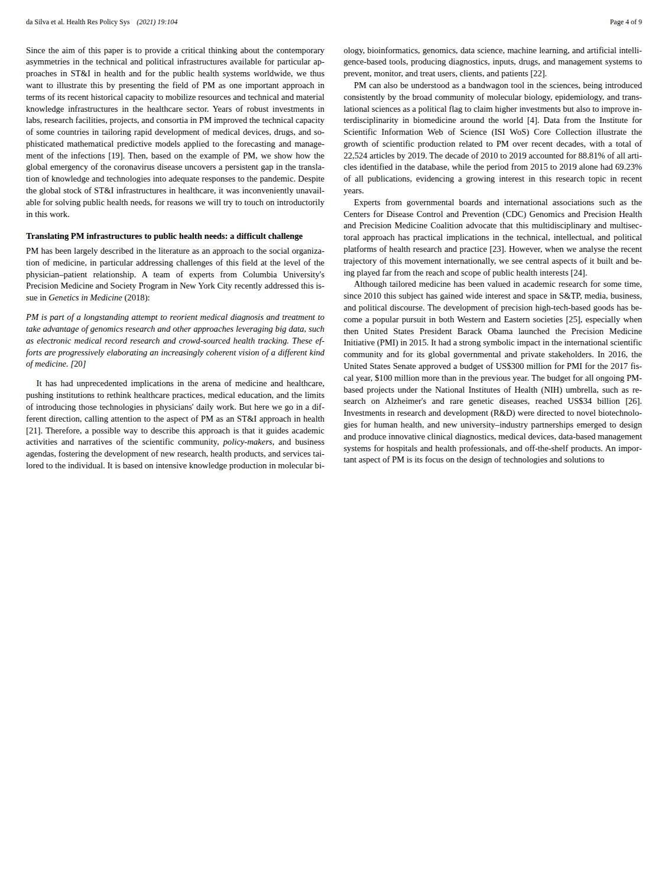da Silva et al. Health Res Policy Sys (2021) 19:104
Page 4 of 9
Since the aim of this paper is to provide a critical thinking about the contemporary asymmetries in the technical and political infrastructures available for particular approaches in ST&I in health and for the public health systems worldwide, we thus want to illustrate this by presenting the field of PM as one important approach in terms of its recent historical capacity to mobilize resources and technical and material knowledge infrastructures in the healthcare sector. Years of robust investments in labs, research facilities, projects, and consortia in PM improved the technical capacity of some countries in tailoring rapid development of medical devices, drugs, and sophisticated mathematical predictive models applied to the forecasting and management of the infections [19]. Then, based on the example of PM, we show how the global emergency of the coronavirus disease uncovers a persistent gap in the translation of knowledge and technologies into adequate responses to the pandemic. Despite the global stock of ST&I infrastructures in healthcare, it was inconveniently unavailable for solving public health needs, for reasons we will try to touch on introductorily in this work.
Translating PM infrastructures to public health needs: a difficult challenge
PM has been largely described in the literature as an approach to the social organization of medicine, in particular addressing challenges of this field at the level of the physician–patient relationship. A team of experts from Columbia University's Precision Medicine and Society Program in New York City recently addressed this issue in Genetics in Medicine (2018):
PM is part of a longstanding attempt to reorient medical diagnosis and treatment to take advantage of genomics research and other approaches leveraging big data, such as electronic medical record research and crowd-sourced health tracking. These efforts are progressively elaborating an increasingly coherent vision of a different kind of medicine. [20]
It has had unprecedented implications in the arena of medicine and healthcare, pushing institutions to rethink healthcare practices, medical education, and the limits of introducing those technologies in physicians' daily work. But here we go in a different direction, calling attention to the aspect of PM as an ST&I approach in health [21]. Therefore, a possible way to describe this approach is that it guides academic activities and narratives of the scientific community, policy-makers, and business agendas, fostering the development of new research, health products, and services tailored to the individual. It is based on intensive knowledge production in molecular biology, bioinformatics, genomics, data science, machine learning, and artificial intelligence-based tools, producing diagnostics, inputs, drugs, and management systems to prevent, monitor, and treat users, clients, and patients [22].
PM can also be understood as a bandwagon tool in the sciences, being introduced consistently by the broad community of molecular biology, epidemiology, and translational sciences as a political flag to claim higher investments but also to improve interdisciplinarity in biomedicine around the world [4]. Data from the Institute for Scientific Information Web of Science (ISI WoS) Core Collection illustrate the growth of scientific production related to PM over recent decades, with a total of 22,524 articles by 2019. The decade of 2010 to 2019 accounted for 88.81% of all articles identified in the database, while the period from 2015 to 2019 alone had 69.23% of all publications, evidencing a growing interest in this research topic in recent years.
Experts from governmental boards and international associations such as the Centers for Disease Control and Prevention (CDC) Genomics and Precision Health and Precision Medicine Coalition advocate that this multidisciplinary and multisectoral approach has practical implications in the technical, intellectual, and political platforms of health research and practice [23]. However, when we analyse the recent trajectory of this movement internationally, we see central aspects of it built and being played far from the reach and scope of public health interests [24].
Although tailored medicine has been valued in academic research for some time, since 2010 this subject has gained wide interest and space in S&TP, media, business, and political discourse. The development of precision high-tech-based goods has become a popular pursuit in both Western and Eastern societies [25], especially when then United States President Barack Obama launched the Precision Medicine Initiative (PMI) in 2015. It had a strong symbolic impact in the international scientific community and for its global governmental and private stakeholders. In 2016, the United States Senate approved a budget of US$300 million for PMI for the 2017 fiscal year, $100 million more than in the previous year. The budget for all ongoing PM-based projects under the National Institutes of Health (NIH) umbrella, such as research on Alzheimer's and rare genetic diseases, reached US$34 billion [26]. Investments in research and development (R&D) were directed to novel biotechnologies for human health, and new university–industry partnerships emerged to design and produce innovative clinical diagnostics, medical devices, data-based management systems for hospitals and health professionals, and off-the-shelf products. An important aspect of PM is its focus on the design of technologies and solutions to